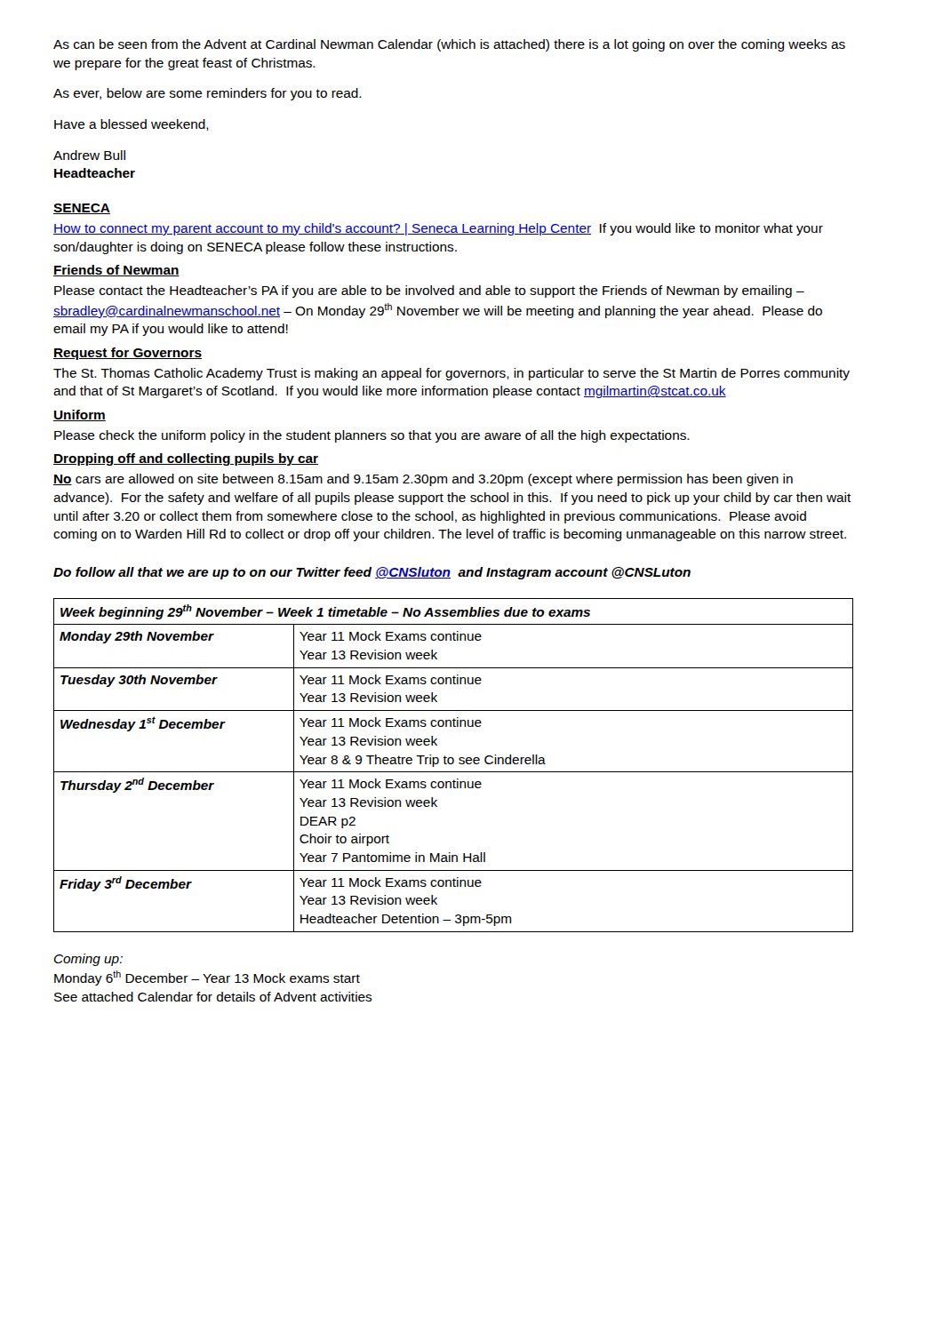As can be seen from the Advent at Cardinal Newman Calendar (which is attached) there is a lot going on over the coming weeks as we prepare for the great feast of Christmas.
As ever, below are some reminders for you to read.
Have a blessed weekend,
Andrew Bull
Headteacher
SENECA
How to connect my parent account to my child's account? | Seneca Learning Help Center If you would like to monitor what your son/daughter is doing on SENECA please follow these instructions.
Friends of Newman
Please contact the Headteacher’s PA if you are able to be involved and able to support the Friends of Newman by emailing – sbradley@cardinalnewmanschool.net – On Monday 29th November we will be meeting and planning the year ahead. Please do email my PA if you would like to attend!
Request for Governors
The St. Thomas Catholic Academy Trust is making an appeal for governors, in particular to serve the St Martin de Porres community and that of St Margaret’s of Scotland. If you would like more information please contact mgilmartin@stcat.co.uk
Uniform
Please check the uniform policy in the student planners so that you are aware of all the high expectations.
Dropping off and collecting pupils by car
No cars are allowed on site between 8.15am and 9.15am 2.30pm and 3.20pm (except where permission has been given in advance). For the safety and welfare of all pupils please support the school in this. If you need to pick up your child by car then wait until after 3.20 or collect them from somewhere close to the school, as highlighted in previous communications. Please avoid coming on to Warden Hill Rd to collect or drop off your children. The level of traffic is becoming unmanageable on this narrow street.
Do follow all that we are up to on our Twitter feed @CNSluton and Instagram account @CNSLuton
| Week beginning 29 th November – Week 1 timetable – No Assemblies due to exams |
| --- |
| Monday 29th November | Year 11 Mock Exams continue Year 13 Revision week |
| Tuesday 30th November | Year 11 Mock Exams continue Year 13 Revision week |
| Wednesday 1 st December | Year 11 Mock Exams continue Year 13 Revision week Year 8 & 9 Theatre Trip to see Cinderella |
| Thursday 2 nd December | Year 11 Mock Exams continue Year 13 Revision week DEAR p2 Choir to airport Year 7 Pantomime in Main Hall |
| Friday 3 rd December | Year 11 Mock Exams continue Year 13 Revision week Headteacher Detention – 3pm-5pm |
Coming up:
Monday 6th December – Year 13 Mock exams start
See attached Calendar for details of Advent activities